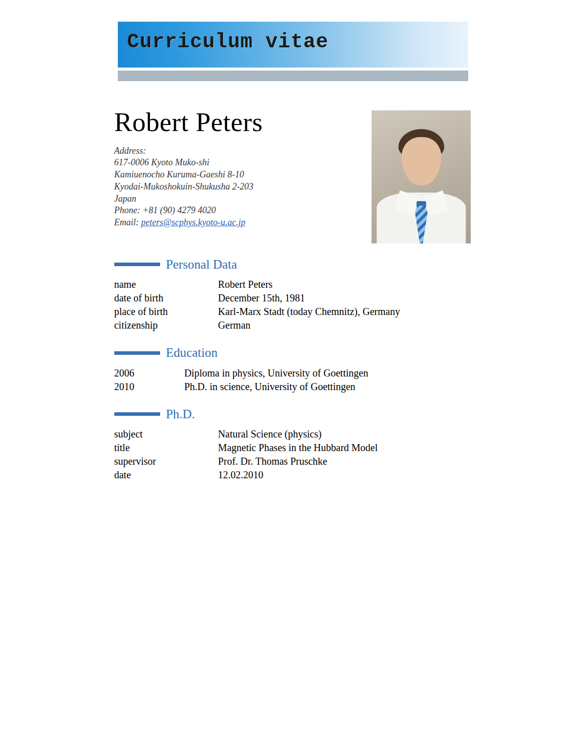Curriculum vitae
Robert Peters
Address:
617-0006 Kyoto Muko-shi
Kamiuenocho Kuruma-Gaeshi 8-10
Kyodai-Mukoshokuin-Shukusha 2-203
Japan
Phone: +81 (90) 4279 4020
Email: peters@scphys.kyoto-u.ac.jp
Personal Data
| name | Robert Peters |
| date of birth | December 15th, 1981 |
| place of birth | Karl-Marx Stadt (today Chemnitz), Germany |
| citizenship | German |
Education
| 2006 | Diploma in physics, University of Goettingen |
| 2010 | Ph.D. in science, University of Goettingen |
Ph.D.
| subject | Natural Science (physics) |
| title | Magnetic Phases in the Hubbard Model |
| supervisor | Prof. Dr. Thomas Pruschke |
| date | 12.02.2010 |